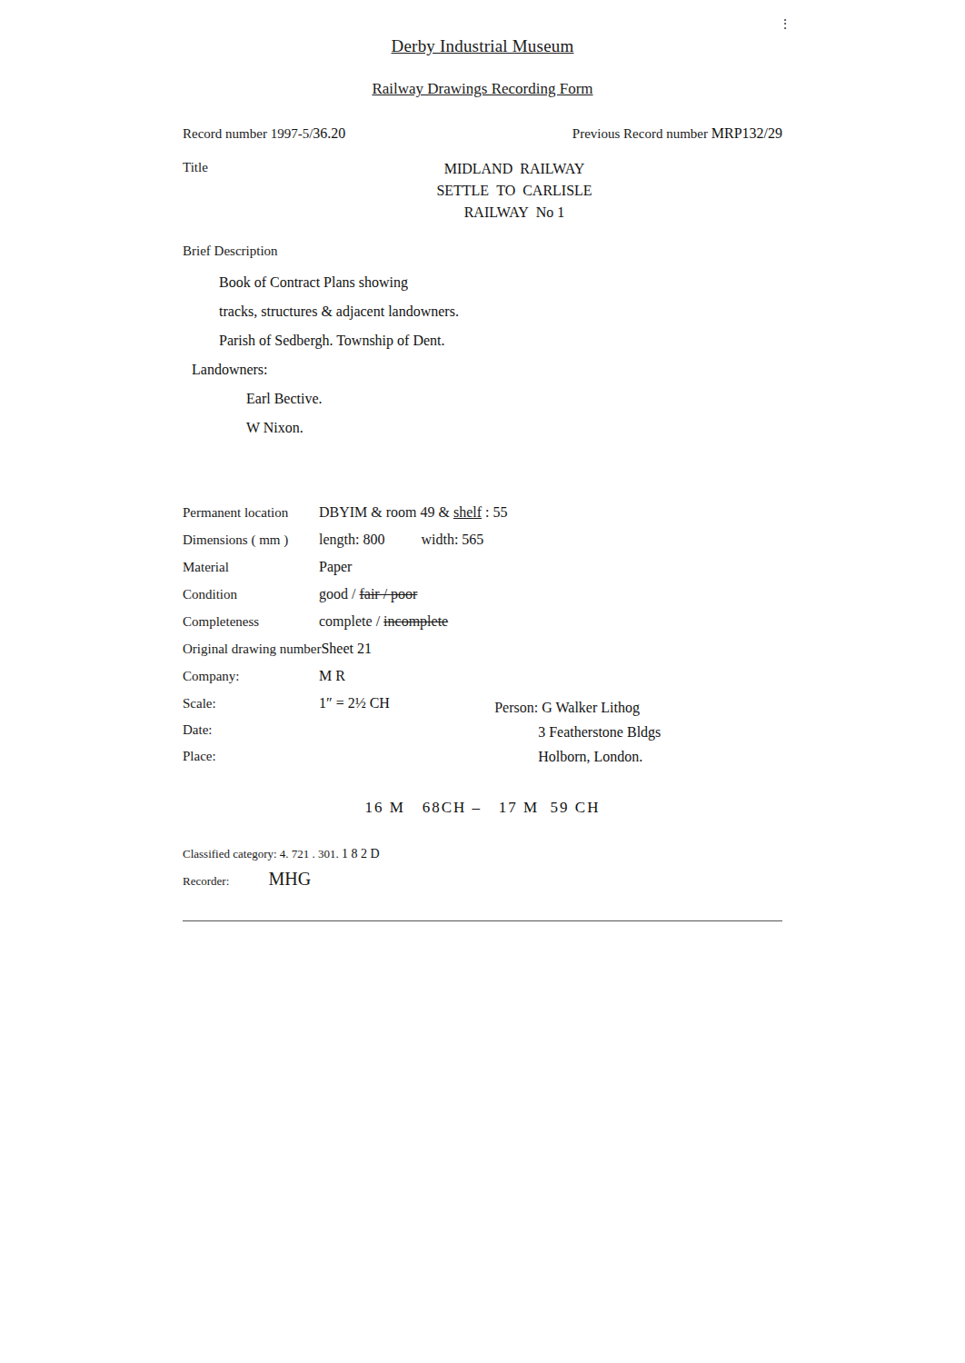⋮
Derby Industrial Museum
Railway Drawings Recording Form
Record number 1997-5/36.20
Previous Record number MRP132/29
Title
MIDLAND RAILWAY
SETTLE TO CARLISLE
RAILWAY No 1
Brief Description
Book of Contract Plans showing tracks, structures & adjacent landowners. Parish of Sedbergh. Township of Dent. Landowners: Earl Bective. W Nixon.
Permanent location DBYIM & room 49 & shelf : 55
Dimensions ( mm ) length: 800 width: 565
Material Paper
Condition good / fair / poor
Completeness complete / incomplete
Original drawing number Sheet 21
Company: M R
Scale: 1″ = 2½ CH
Date:
Place:
Person: G Walker Lithog
3 Featherstone Bldgs
Holborn, London.
16 M 68CH – 17 M 59 CH
Classified category: 4. 721 . 301. 1 8 2 D
Recorder: MHG